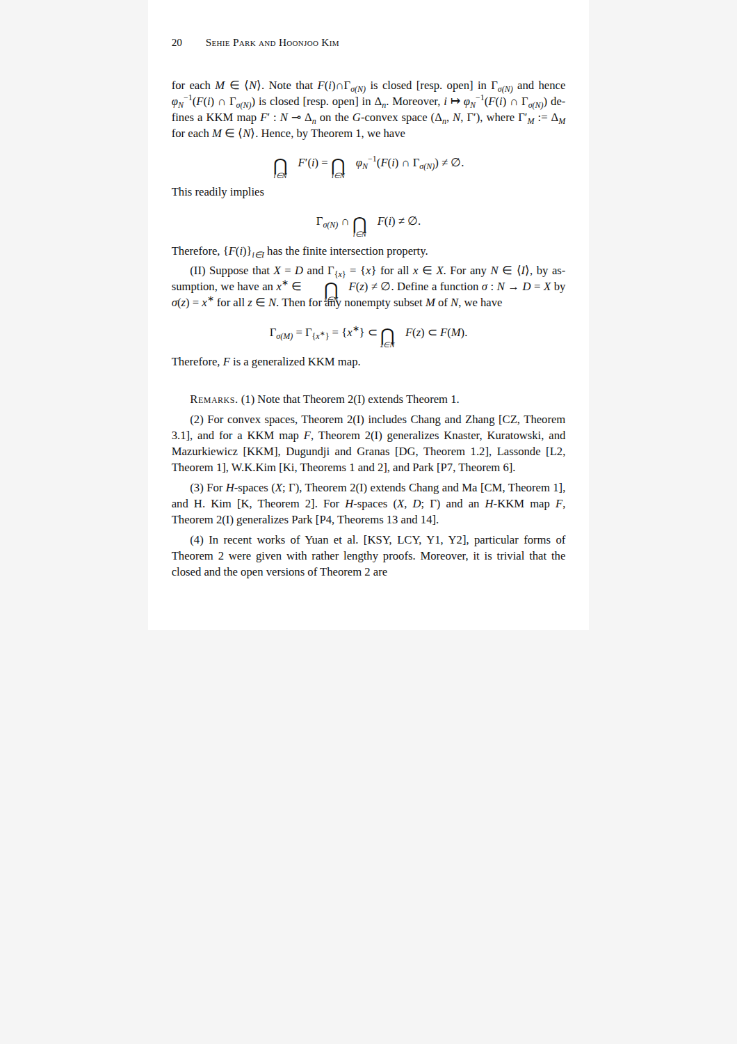20 Sehie Park and Hoonjoo Kim
for each M ∈ ⟨N⟩. Note that F(i)∩Γσ(N) is closed [resp. open] in Γσ(N) and hence φN−1(F(i) ∩ Γσ(N)) is closed [resp. open] in Δn. Moreover, i ↦ φN−1(F(i) ∩ Γσ(N)) defines a KKM map F′ : N ⊸ Δn on the G-convex space (Δn, N, Γ′), where Γ′M := ΔM for each M ∈ ⟨N⟩. Hence, by Theorem 1, we have
⋂i∈N F′(i) = ⋂i∈N φN−1(F(i) ∩ Γσ(N)) ≠ ∅.
This readily implies
Γσ(N) ∩ ⋂i∈N F(i) ≠ ∅.
Therefore, {F(i)}i∈I has the finite intersection property.
(II) Suppose that X = D and Γ{x} = {x} for all x ∈ X. For any N ∈ ⟨I⟩, by assumption, we have an x∗ ∈ ⋂z∈N F(z) ≠ ∅. Define a function σ : N → D = X by σ(z) = x∗ for all z ∈ N. Then for any nonempty subset M of N, we have
Γσ(M) = Γ{x∗} = {x∗} ⊂ ⋂z∈N F(z) ⊂ F(M).
Therefore, F is a generalized KKM map.
Remarks. (1) Note that Theorem 2(I) extends Theorem 1.
(2) For convex spaces, Theorem 2(I) includes Chang and Zhang [CZ, Theorem 3.1], and for a KKM map F, Theorem 2(I) generalizes Knaster, Kuratowski, and Mazurkiewicz [KKM], Dugundji and Granas [DG, Theorem 1.2], Lassonde [L2, Theorem 1], W.K.Kim [Ki, Theorems 1 and 2], and Park [P7, Theorem 6].
(3) For H-spaces (X; Γ), Theorem 2(I) extends Chang and Ma [CM, Theorem 1], and H. Kim [K, Theorem 2]. For H-spaces (X, D; Γ) and an H-KKM map F, Theorem 2(I) generalizes Park [P4, Theorems 13 and 14].
(4) In recent works of Yuan et al. [KSY, LCY, Y1, Y2], particular forms of Theorem 2 were given with rather lengthy proofs. Moreover, it is trivial that the closed and the open versions of Theorem 2 are